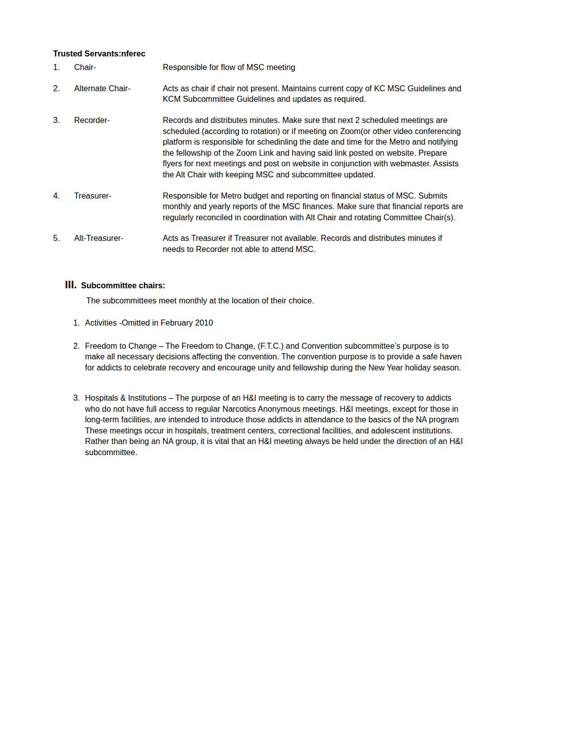Trusted Servants:nferec
| 1. | Chair- | Responsible for flow of MSC meeting |
| 2. | Alternate Chair- | Acts as chair if chair not present. Maintains current copy of KC MSC Guidelines and KCM Subcommittee Guidelines and updates as required. |
| 3. | Recorder- | Records and distributes minutes. Make sure that next 2 scheduled meetings are scheduled (according to rotation) or if meeting on Zoom(or other video conferencing platform is responsible for schedinling the date and time for the Metro and notifying the fellowship of the Zoom Link and having said link posted on website. Prepare flyers for next meetings and post on website in conjunction with webmaster. Assists the Alt Chair with keeping MSC and subcommittee updated. |
| 4. | Treasurer- | Responsible for Metro budget and reporting on financial status of MSC. Submits monthly and yearly reports of the MSC finances. Make sure that financial reports are regularly reconciled in coordination with Alt Chair and rotating Committee Chair(s). |
| 5. | Alt-Treasurer- | Acts as Treasurer if Treasurer not available. Records and distributes minutes if needs to Recorder not able to attend MSC. |
III. Subcommittee chairs:
The subcommittees meet monthly at the location of their choice.
Activities -Omitted in February 2010
Freedom to Change – The Freedom to Change, (F.T.C.) and Convention subcommittee’s purpose is to make all necessary decisions affecting the convention. The convention purpose is to provide a safe haven for addicts to celebrate recovery and encourage unity and fellowship during the New Year holiday season.
Hospitals & Institutions – The purpose of an H&I meeting is to carry the message of recovery to addicts who do not have full access to regular Narcotics Anonymous meetings. H&I meetings, except for those in long-term facilities, are intended to introduce those addicts in attendance to the basics of the NA program These meetings occur in hospitals, treatment centers, correctional facilities, and adolescent institutions. Rather than being an NA group, it is vital that an H&I meeting always be held under the direction of an H&I subcommittee.